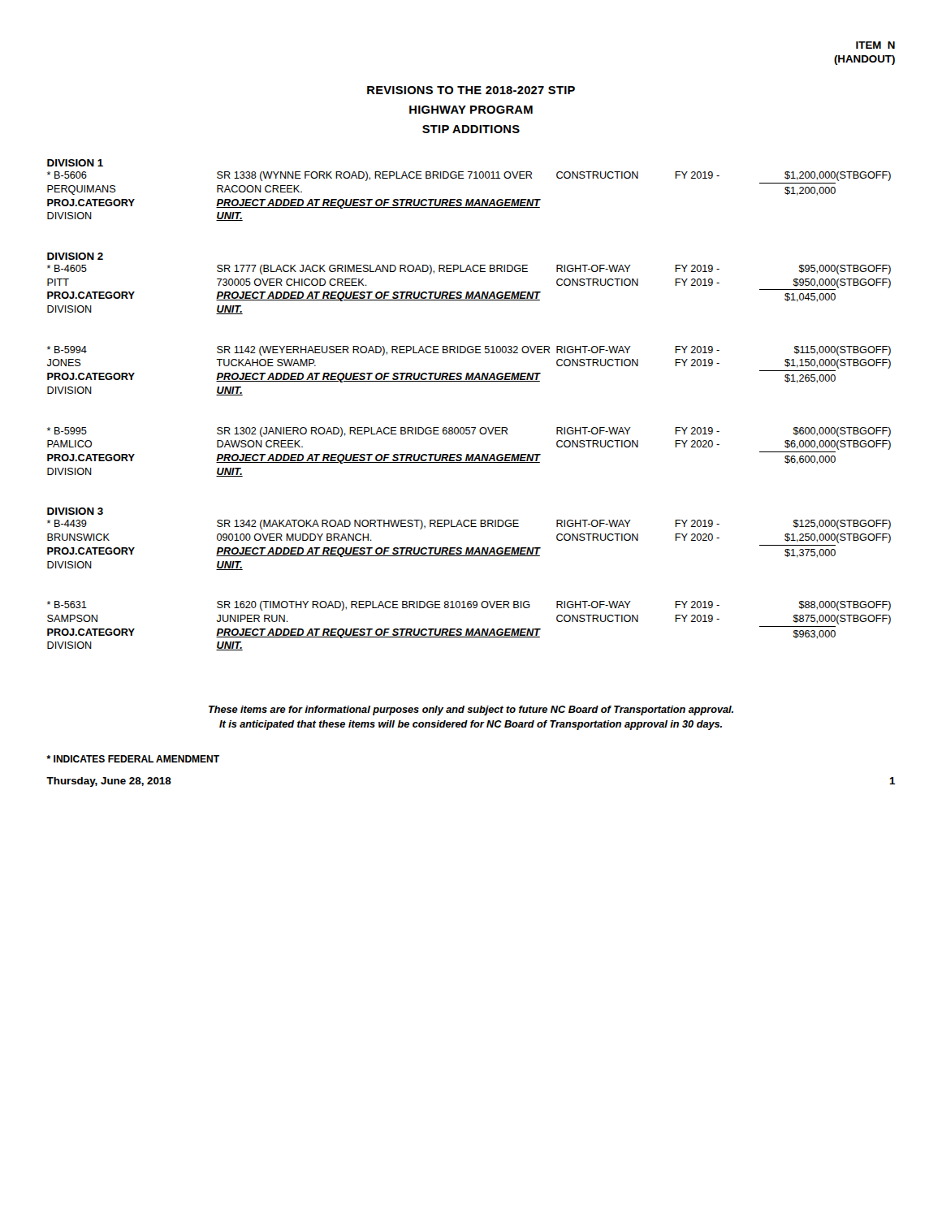ITEM N
(HANDOUT)
REVISIONS TO THE 2018-2027 STIP
HIGHWAY PROGRAM
STIP ADDITIONS
DIVISION 1
| * B-5606 PERQUIMANS PROJ.CATEGORY DIVISION | SR 1338 (WYNNE FORK ROAD), REPLACE BRIDGE 710011 OVER RACOON CREEK. PROJECT ADDED AT REQUEST OF STRUCTURES MANAGEMENT UNIT. | CONSTRUCTION | FY 2019 - | $1,200,000 $1,200,000 | (STBGOFF) |
DIVISION 2
| * B-4605 PITT PROJ.CATEGORY DIVISION | SR 1777 (BLACK JACK GRIMESLAND ROAD), REPLACE BRIDGE 730005 OVER CHICOD CREEK. PROJECT ADDED AT REQUEST OF STRUCTURES MANAGEMENT UNIT. | RIGHT-OF-WAY CONSTRUCTION | FY 2019 - FY 2019 - | $95,000 $950,000 $1,045,000 | (STBGOFF) (STBGOFF) |
| * B-5994 JONES PROJ.CATEGORY DIVISION | SR 1142 (WEYERHAEUSER ROAD), REPLACE BRIDGE 510032 OVER TUCKAHOE SWAMP. PROJECT ADDED AT REQUEST OF STRUCTURES MANAGEMENT UNIT. | RIGHT-OF-WAY CONSTRUCTION | FY 2019 - FY 2019 - | $115,000 $1,150,000 $1,265,000 | (STBGOFF) (STBGOFF) |
| * B-5995 PAMLICO PROJ.CATEGORY DIVISION | SR 1302 (JANIERO ROAD), REPLACE BRIDGE 680057 OVER DAWSON CREEK. PROJECT ADDED AT REQUEST OF STRUCTURES MANAGEMENT UNIT. | RIGHT-OF-WAY CONSTRUCTION | FY 2019 - FY 2020 - | $600,000 $6,000,000 $6,600,000 | (STBGOFF) (STBGOFF) |
DIVISION 3
| * B-4439 BRUNSWICK PROJ.CATEGORY DIVISION | SR 1342 (MAKATOKA ROAD NORTHWEST), REPLACE BRIDGE 090100 OVER MUDDY BRANCH. PROJECT ADDED AT REQUEST OF STRUCTURES MANAGEMENT UNIT. | RIGHT-OF-WAY CONSTRUCTION | FY 2019 - FY 2020 - | $125,000 $1,250,000 $1,375,000 | (STBGOFF) (STBGOFF) |
| * B-5631 SAMPSON PROJ.CATEGORY DIVISION | SR 1620 (TIMOTHY ROAD), REPLACE BRIDGE 810169 OVER BIG JUNIPER RUN. PROJECT ADDED AT REQUEST OF STRUCTURES MANAGEMENT UNIT. | RIGHT-OF-WAY CONSTRUCTION | FY 2019 - FY 2019 - | $88,000 $875,000 $963,000 | (STBGOFF) (STBGOFF) |
These items are for informational purposes only and subject to future NC Board of Transportation approval.
It is anticipated that these items will be considered for NC Board of Transportation approval in 30 days.
* INDICATES FEDERAL AMENDMENT
Thursday, June 28, 2018 1